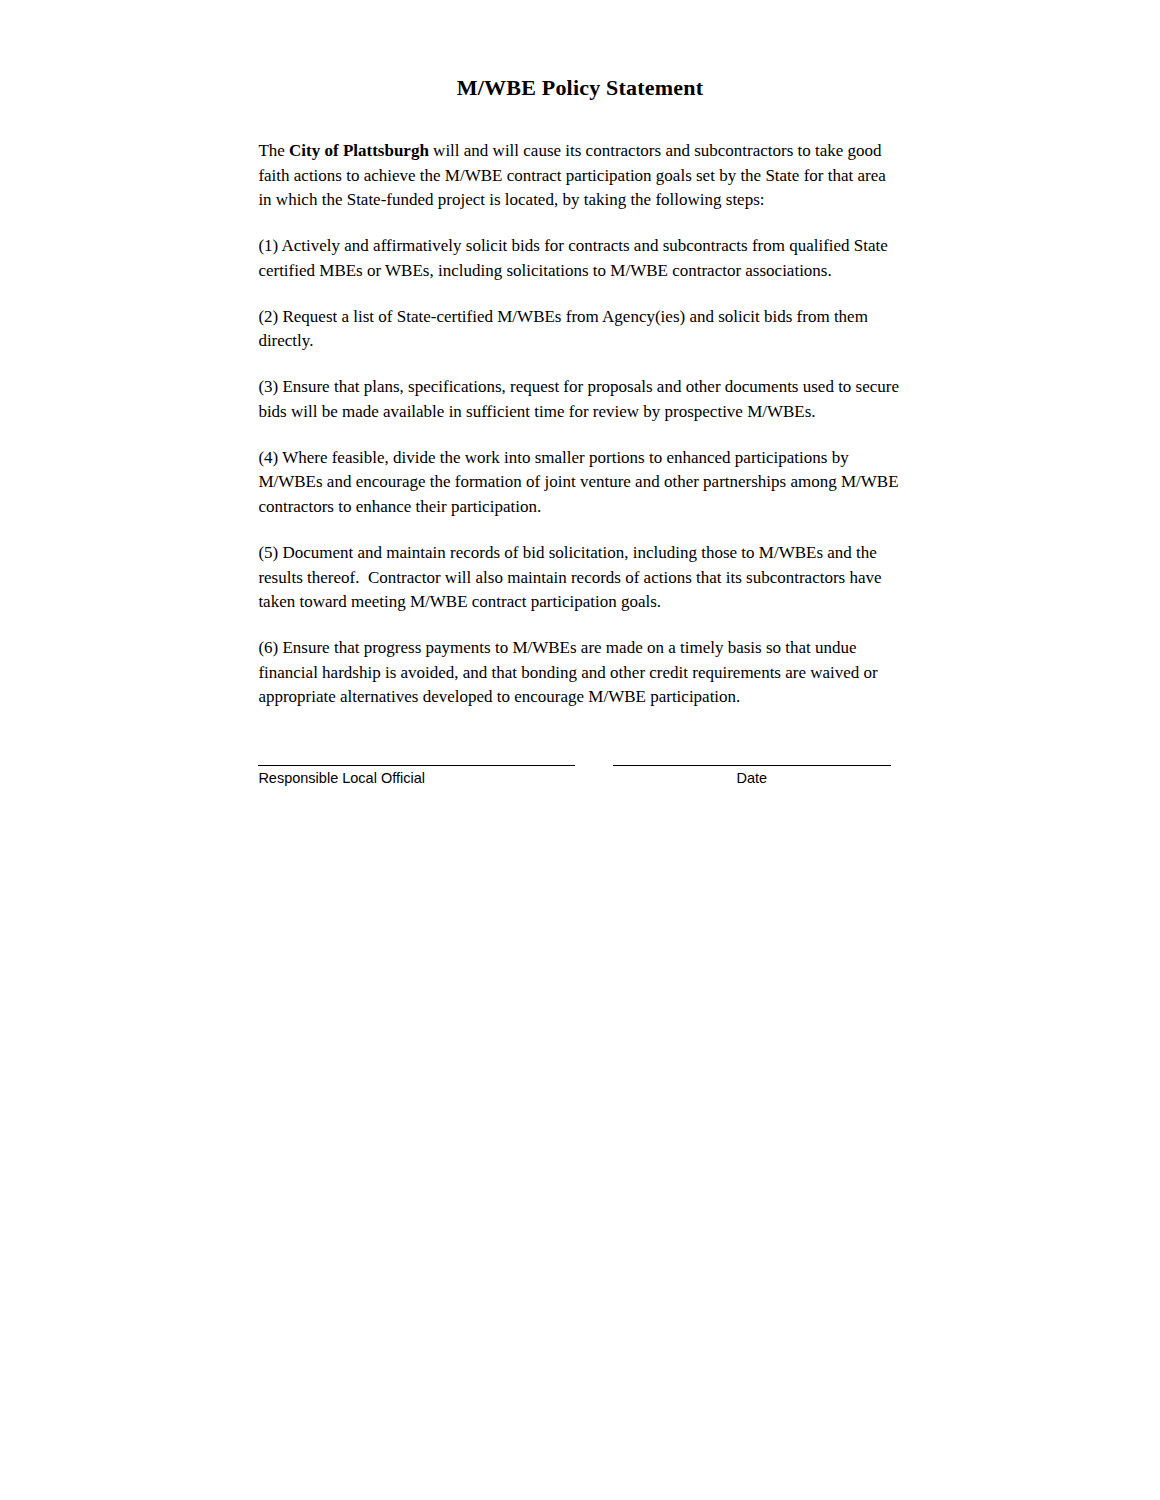M/WBE Policy Statement
The City of Plattsburgh will and will cause its contractors and subcontractors to take good faith actions to achieve the M/WBE contract participation goals set by the State for that area in which the State-funded project is located, by taking the following steps:
(1) Actively and affirmatively solicit bids for contracts and subcontracts from qualified State certified MBEs or WBEs, including solicitations to M/WBE contractor associations.
(2) Request a list of State-certified M/WBEs from Agency(ies) and solicit bids from them directly.
(3) Ensure that plans, specifications, request for proposals and other documents used to secure bids will be made available in sufficient time for review by prospective M/WBEs.
(4) Where feasible, divide the work into smaller portions to enhanced participations by M/WBEs and encourage the formation of joint venture and other partnerships among M/WBE contractors to enhance their participation.
(5) Document and maintain records of bid solicitation, including those to M/WBEs and the results thereof. Contractor will also maintain records of actions that its subcontractors have taken toward meeting M/WBE contract participation goals.
(6) Ensure that progress payments to M/WBEs are made on a timely basis so that undue financial hardship is avoided, and that bonding and other credit requirements are waived or appropriate alternatives developed to encourage M/WBE participation.
Responsible Local Official
Date